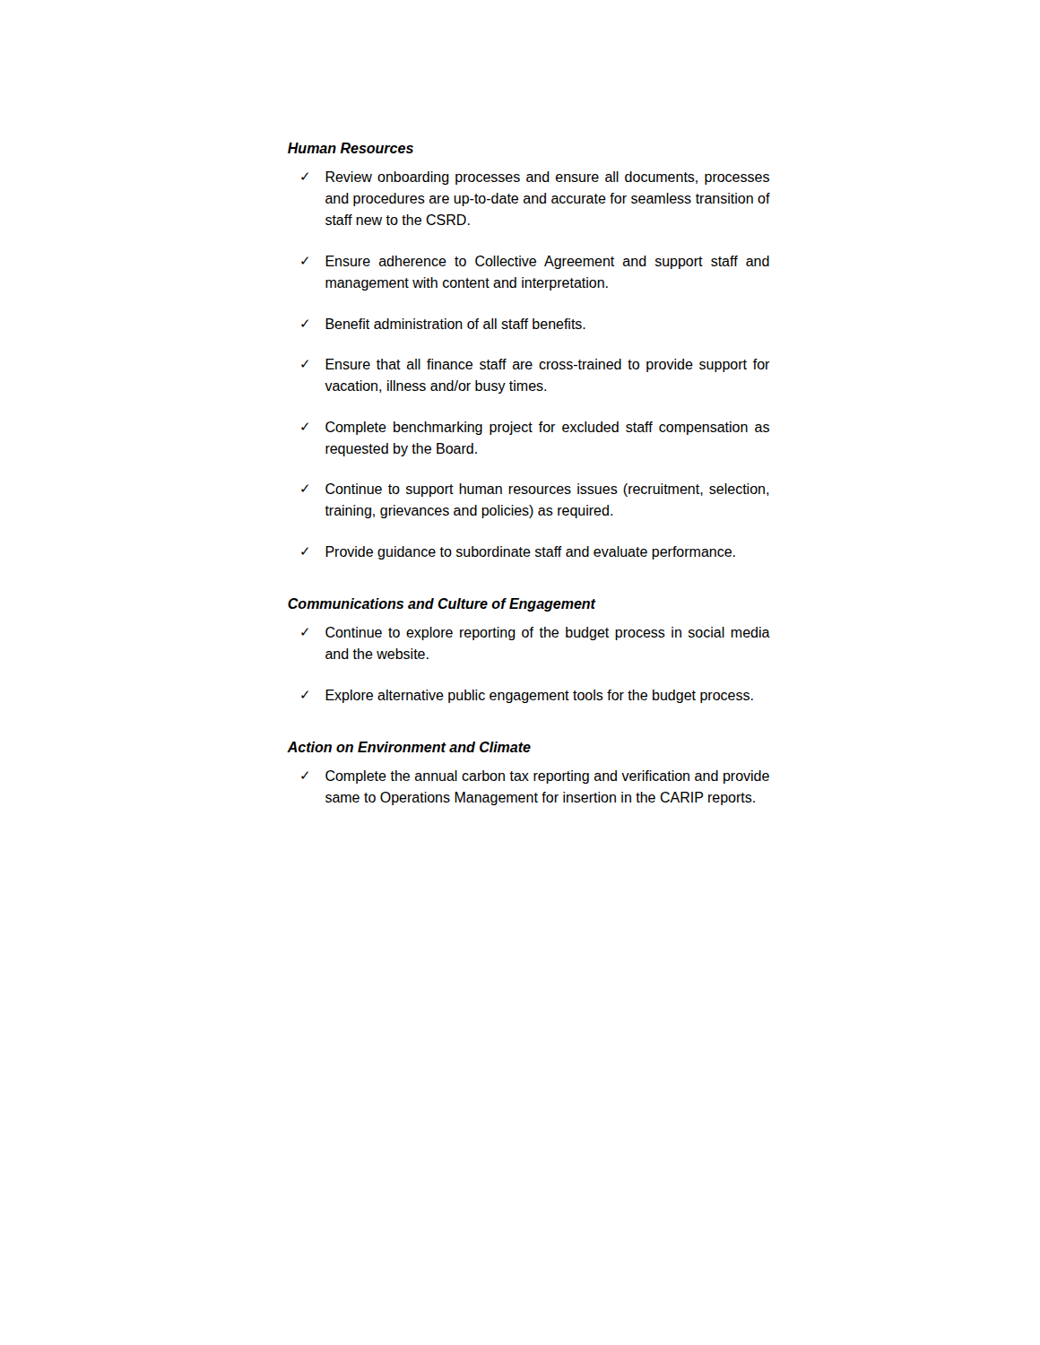Human Resources
Review onboarding processes and ensure all documents, processes and procedures are up-to-date and accurate for seamless transition of staff new to the CSRD.
Ensure adherence to Collective Agreement and support staff and management with content and interpretation.
Benefit administration of all staff benefits.
Ensure that all finance staff are cross-trained to provide support for vacation, illness and/or busy times.
Complete benchmarking project for excluded staff compensation as requested by the Board.
Continue to support human resources issues (recruitment, selection, training, grievances and policies) as required.
Provide guidance to subordinate staff and evaluate performance.
Communications and Culture of Engagement
Continue to explore reporting of the budget process in social media and the website.
Explore alternative public engagement tools for the budget process.
Action on Environment and Climate
Complete the annual carbon tax reporting and verification and provide same to Operations Management for insertion in the CARIP reports.